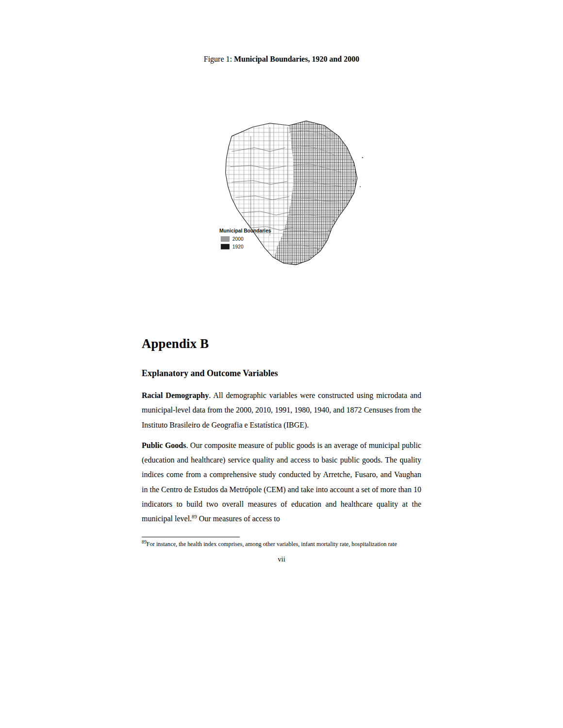Figure 1: Municipal Boundaries, 1920 and 2000
Municipal Boundaries 2000 1920
Appendix B
Explanatory and Outcome Variables
Racial Demography. All demographic variables were constructed using microdata and municipal-level data from the 2000, 2010, 1991, 1980, 1940, and 1872 Censuses from the Instituto Brasileiro de Geografia e Estatística (IBGE).
Public Goods. Our composite measure of public goods is an average of municipal public (education and healthcare) service quality and access to basic public goods. The quality indices come from a comprehensive study conducted by Arretche, Fusaro, and Vaughan in the Centro de Estudos da Metrópole (CEM) and take into account a set of more than 10 indicators to build two overall measures of education and healthcare quality at the municipal level.89 Our measures of access to
89For instance, the health index comprises, among other variables, infant mortality rate, hospitalization rate
vii